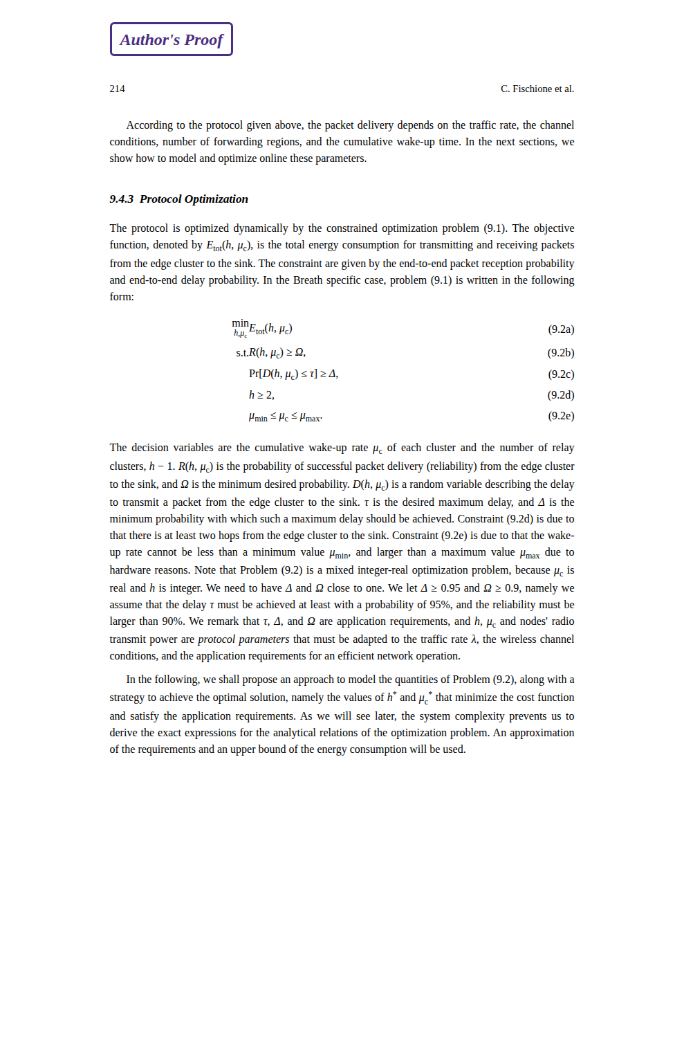Author's Proof
214 C. Fischione et al.
According to the protocol given above, the packet delivery depends on the traffic rate, the channel conditions, number of forwarding regions, and the cumulative wake-up time. In the next sections, we show how to model and optimize online these parameters.
9.4.3 Protocol Optimization
The protocol is optimized dynamically by the constrained optimization problem (9.1). The objective function, denoted by Etot(h, μc), is the total energy consumption for transmitting and receiving packets from the edge cluster to the sink. The constraint are given by the end-to-end packet reception probability and end-to-end delay probability. In the Breath specific case, problem (9.1) is written in the following form:
| min h , μ c | E tot ( h , μ c ) | (9.2a) |
| s.t. | R ( h , μ c ) ≥ Ω , | (9.2b) |
| | Pr[ D ( h , μ c ) ≤ τ ] ≥ Δ , | (9.2c) |
| | h ≥ 2, | (9.2d) |
| | μ min ≤ μ c ≤ μ max . | (9.2e) |
The decision variables are the cumulative wake-up rate μc of each cluster and the number of relay clusters, h − 1. R(h, μc) is the probability of successful packet delivery (reliability) from the edge cluster to the sink, and Ω is the minimum desired probability. D(h, μc) is a random variable describing the delay to transmit a packet from the edge cluster to the sink. τ is the desired maximum delay, and Δ is the minimum probability with which such a maximum delay should be achieved. Constraint (9.2d) is due to that there is at least two hops from the edge cluster to the sink. Constraint (9.2e) is due to that the wake-up rate cannot be less than a minimum value μmin, and larger than a maximum value μmax due to hardware reasons. Note that Problem (9.2) is a mixed integer-real optimization problem, because μc is real and h is integer. We need to have Δ and Ω close to one. We let Δ ≥ 0.95 and Ω ≥ 0.9, namely we assume that the delay τ must be achieved at least with a probability of 95%, and the reliability must be larger than 90%. We remark that τ, Δ, and Ω are application requirements, and h, μc and nodes' radio transmit power are protocol parameters that must be adapted to the traffic rate λ, the wireless channel conditions, and the application requirements for an efficient network operation.
In the following, we shall propose an approach to model the quantities of Problem (9.2), along with a strategy to achieve the optimal solution, namely the values of h* and μc* that minimize the cost function and satisfy the application requirements. As we will see later, the system complexity prevents us to derive the exact expressions for the analytical relations of the optimization problem. An approximation of the requirements and an upper bound of the energy consumption will be used.